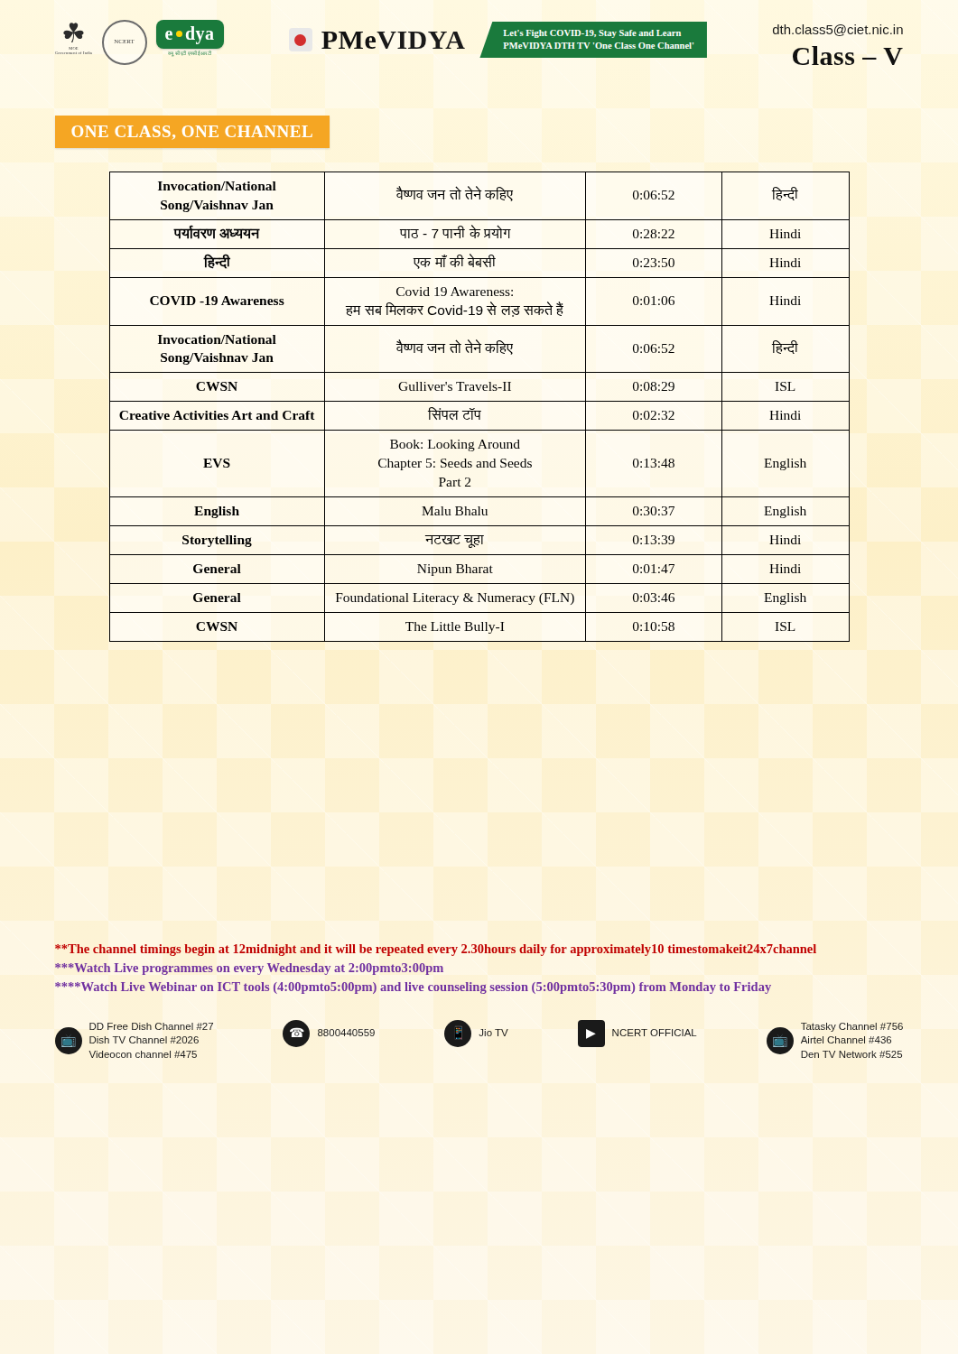☘
MOE
Government of India
NCERT
e dya
क्यू सीएटी एनसीईआरटी
PMe VIDYA
Let's Fight COVID-19, Stay Safe and Learn
PMeVIDYA DTH TV 'One Class One Channel'
dth.class5@ciet.nic.in
Class – V
ONE CLASS, ONE CHANNEL
| Invocation/National Song/Vaishnav Jan | वैष्णव जन तो तेने कहिए | 0:06:52 | हिन्दी |
| पर्यावरण अध्ययन | पाठ - 7 पानी के प्रयोग | 0:28:22 | Hindi |
| हिन्दी | एक माँ की बेबसी | 0:23:50 | Hindi |
| COVID -19 Awareness | Covid 19 Awareness: हम सब मिलकर Covid-19 से लड़ सकते हैं | 0:01:06 | Hindi |
| Invocation/National Song/Vaishnav Jan | वैष्णव जन तो तेने कहिए | 0:06:52 | हिन्दी |
| CWSN | Gulliver's Travels-II | 0:08:29 | ISL |
| Creative Activities Art and Craft | सिंपल टॉप | 0:02:32 | Hindi |
| EVS | Book: Looking Around Chapter 5: Seeds and Seeds Part 2 | 0:13:48 | English |
| English | Malu Bhalu | 0:30:37 | English |
| Storytelling | नटखट चूहा | 0:13:39 | Hindi |
| General | Nipun Bharat | 0:01:47 | Hindi |
| General | Foundational Literacy & Numeracy (FLN) | 0:03:46 | English |
| CWSN | The Little Bully-I | 0:10:58 | ISL |
**The channel timings begin at 12midnight and it will be repeated every 2.30hours daily for approximately10 timestomakeit24x7channel
***Watch Live programmes on every Wednesday at 2:00pmto3:00pm
****Watch Live Webinar on ICT tools (4:00pmto5:00pm) and live counseling session (5:00pmto5:30pm) from Monday to Friday
📺
DD Free Dish Channel #27
Dish TV Channel #2026
Videocon channel #475
☎
8800440559
📱
Jio TV
▶
NCERT OFFICIAL
📺
Tatasky Channel #756
Airtel Channel #436
Den TV Network #525